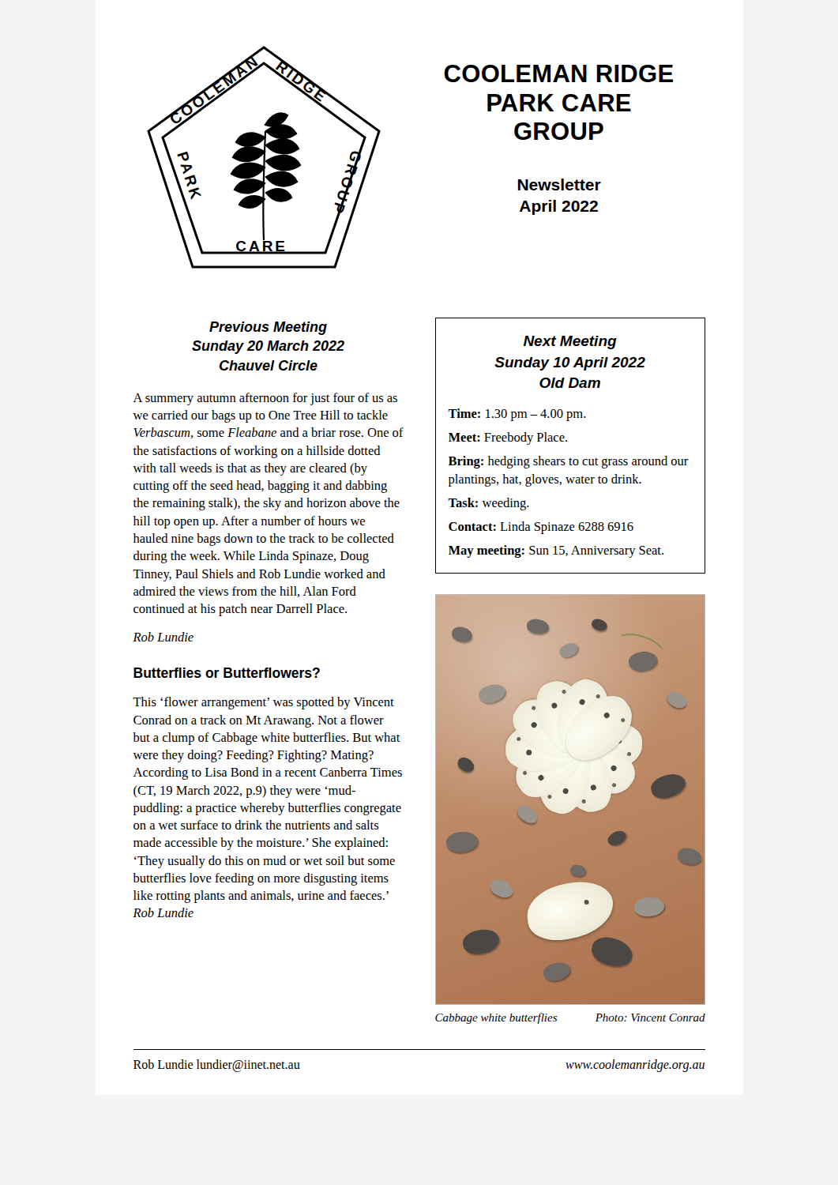COOLEMAN RIDGE PARK GROUP CARE
COOLEMAN RIDGE
PARK CARE
GROUP
Newsletter
April 2022
Previous Meeting
Sunday 20 March 2022
Chauvel Circle
A summery autumn afternoon for just four of us as we carried our bags up to One Tree Hill to tackle Verbascum, some Fleabane and a briar rose. One of the satisfactions of working on a hillside dotted with tall weeds is that as they are cleared (by cutting off the seed head, bagging it and dabbing the remaining stalk), the sky and horizon above the hill top open up. After a number of hours we hauled nine bags down to the track to be collected during the week. While Linda Spinaze, Doug Tinney, Paul Shiels and Rob Lundie worked and admired the views from the hill, Alan Ford continued at his patch near Darrell Place.
Rob Lundie
Butterflies or Butterflowers?
This ‘flower arrangement’ was spotted by Vincent Conrad on a track on Mt Arawang. Not a flower but a clump of Cabbage white butterflies. But what were they doing? Feeding? Fighting? Mating? According to Lisa Bond in a recent Canberra Times (CT, 19 March 2022, p.9) they were ‘mud-puddling: a practice whereby butterflies congregate on a wet surface to drink the nutrients and salts made accessible by the moisture.’ She explained: ‘They usually do this on mud or wet soil but some butterflies love feeding on more disgusting items like rotting plants and animals, urine and faeces.’
Rob Lundie
Next Meeting
Sunday 10 April 2022
Old Dam
Time: 1.30 pm – 4.00 pm.
Meet: Freebody Place.
Bring: hedging shears to cut grass around our plantings, hat, gloves, water to drink.
Task: weeding.
Contact: Linda Spinaze 6288 6916
May meeting: Sun 15, Anniversary Seat.
Cabbage white butterflies Photo: Vincent Conrad
Rob Lundie lundier@iinet.net.au www.coolemanridge.org.au